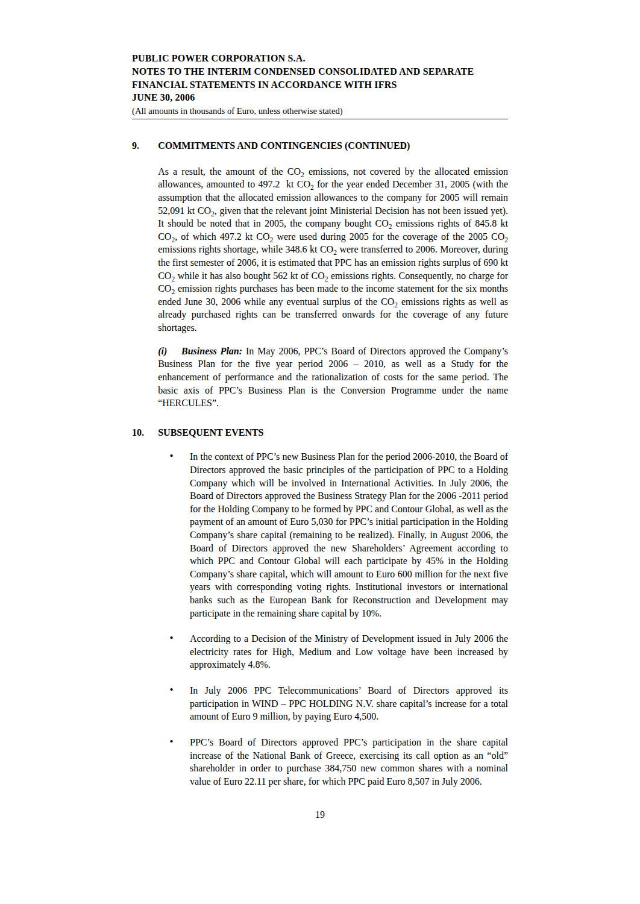Public Power Corporation S.A.
Notes to the Interim Condensed Consolidated and Separate
Financial Statements in Accordance with IFRS
June 30, 2006
(All amounts in thousands of Euro, unless otherwise stated)
9. Commitments and Contingencies (Continued)
As a result, the amount of the CO2 emissions, not covered by the allocated emission allowances, amounted to 497.2 kt CO2 for the year ended December 31, 2005 (with the assumption that the allocated emission allowances to the company for 2005 will remain 52,091 kt CO2, given that the relevant joint Ministerial Decision has not been issued yet). It should be noted that in 2005, the company bought CO2 emissions rights of 845.8 kt CO2, of which 497.2 kt CO2 were used during 2005 for the coverage of the 2005 CO2 emissions rights shortage, while 348.6 kt CO2 were transferred to 2006. Moreover, during the first semester of 2006, it is estimated that PPC has an emission rights surplus of 690 kt CO2 while it has also bought 562 kt of CO2 emissions rights. Consequently, no charge for CO2 emission rights purchases has been made to the income statement for the six months ended June 30, 2006 while any eventual surplus of the CO2 emissions rights as well as already purchased rights can be transferred onwards for the coverage of any future shortages.
(i) Business Plan: In May 2006, PPC’s Board of Directors approved the Company’s Business Plan for the five year period 2006 – 2010, as well as a Study for the enhancement of performance and the rationalization of costs for the same period. The basic axis of PPC’s Business Plan is the Conversion Programme under the name “HERCULES”.
10. Subsequent Events
In the context of PPC’s new Business Plan for the period 2006-2010, the Board of Directors approved the basic principles of the participation of PPC to a Holding Company which will be involved in International Activities. In July 2006, the Board of Directors approved the Business Strategy Plan for the 2006 -2011 period for the Holding Company to be formed by PPC and Contour Global, as well as the payment of an amount of Euro 5,030 for PPC’s initial participation in the Holding Company’s share capital (remaining to be realized). Finally, in August 2006, the Board of Directors approved the new Shareholders’ Agreement according to which PPC and Contour Global will each participate by 45% in the Holding Company’s share capital, which will amount to Euro 600 million for the next five years with corresponding voting rights. Institutional investors or international banks such as the European Bank for Reconstruction and Development may participate in the remaining share capital by 10%.
According to a Decision of the Ministry of Development issued in July 2006 the electricity rates for High, Medium and Low voltage have been increased by approximately 4.8%.
In July 2006 PPC Telecommunications’ Board of Directors approved its participation in WIND – PPC HOLDING N.V. share capital’s increase for a total amount of Euro 9 million, by paying Euro 4,500.
PPC’s Board of Directors approved PPC’s participation in the share capital increase of the National Bank of Greece, exercising its call option as an “old” shareholder in order to purchase 384,750 new common shares with a nominal value of Euro 22.11 per share, for which PPC paid Euro 8,507 in July 2006.
19